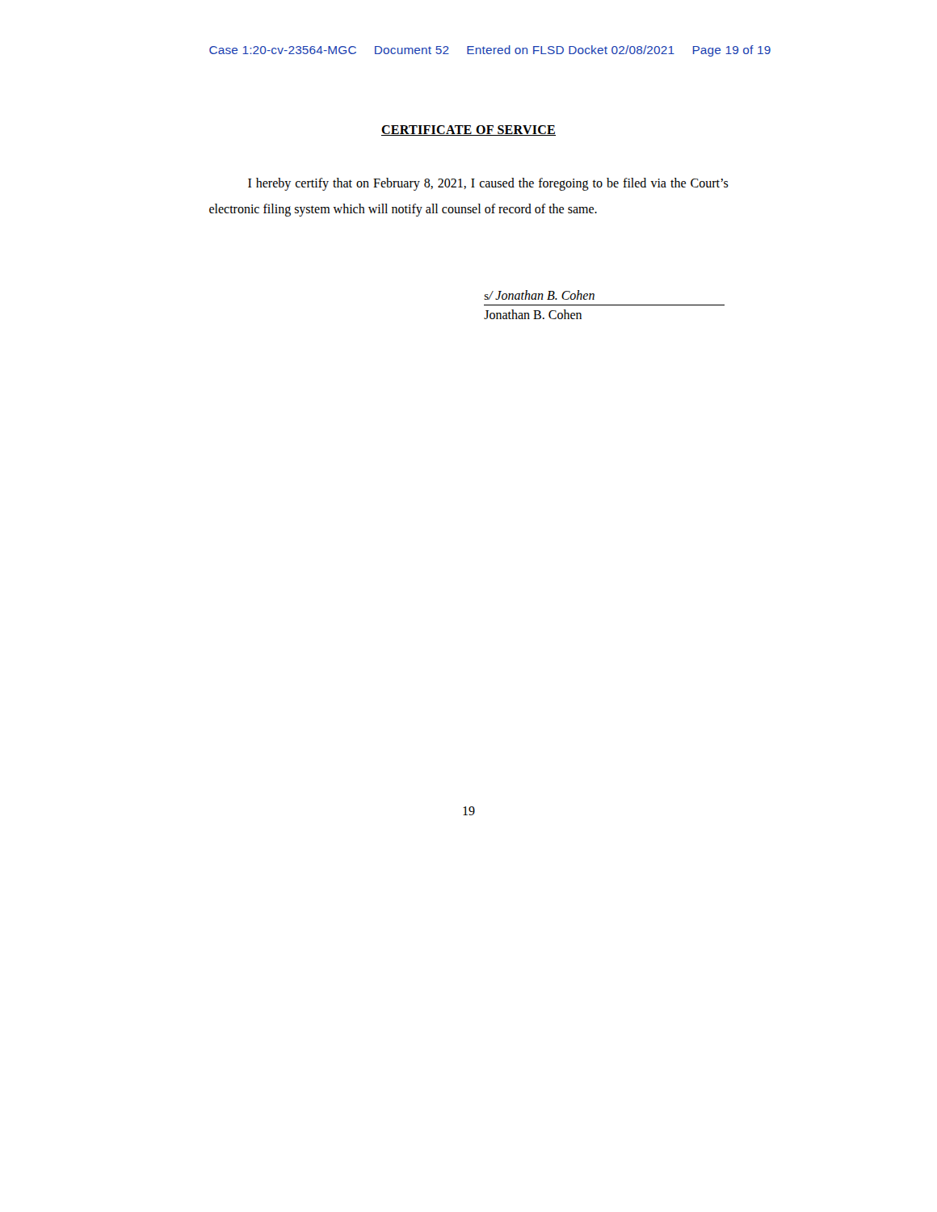Case 1:20-cv-23564-MGC Document 52 Entered on FLSD Docket 02/08/2021 Page 19 of 19
CERTIFICATE OF SERVICE
I hereby certify that on February 8, 2021, I caused the foregoing to be filed via the Court’s electronic filing system which will notify all counsel of record of the same.
s/ Jonathan B. Cohen
Jonathan B. Cohen
19